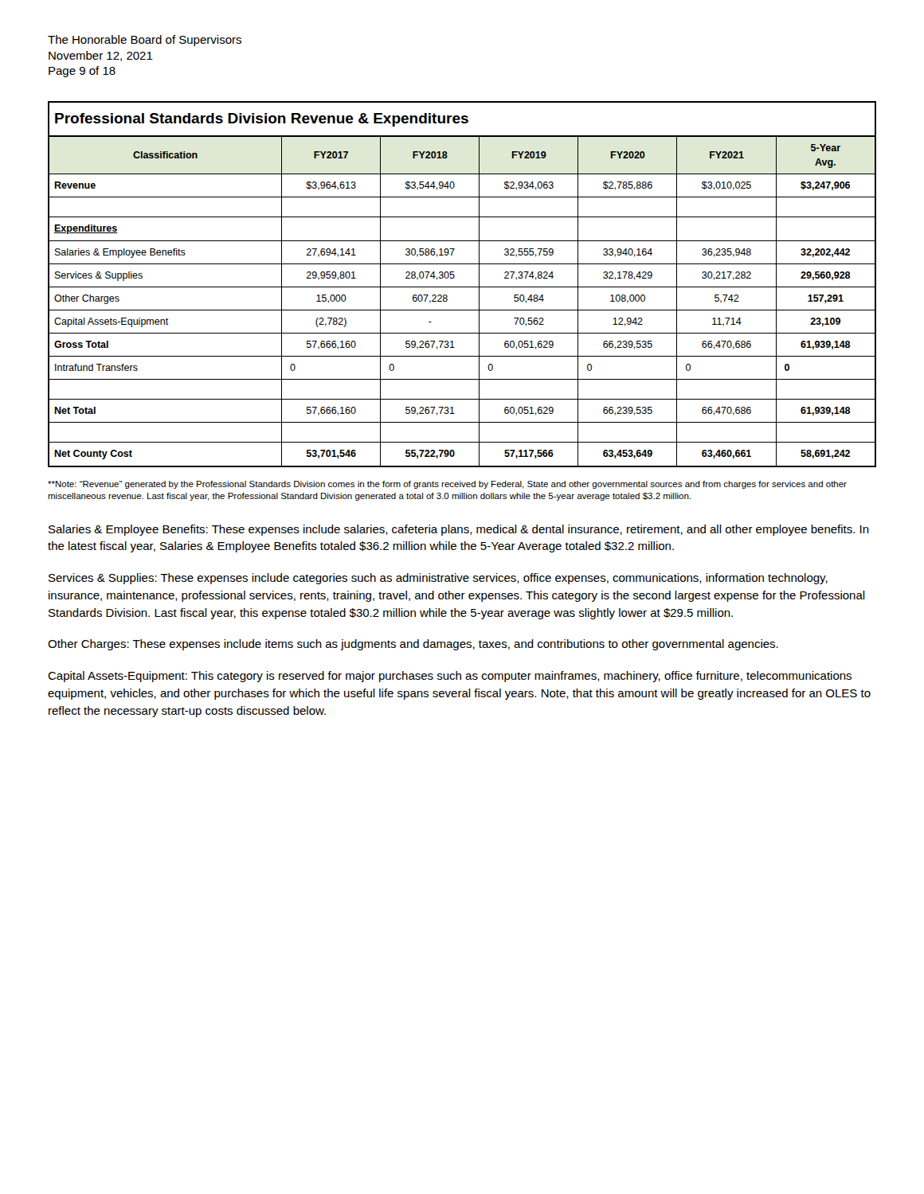The Honorable Board of Supervisors
November 12, 2021
Page 9 of 18
Professional Standards Division Revenue & Expenditures
| Classification | FY2017 | FY2018 | FY2019 | FY2020 | FY2021 | 5-Year Avg. |
| --- | --- | --- | --- | --- | --- | --- |
| Revenue | $3,964,613 | $3,544,940 | $2,934,063 | $2,785,886 | $3,010,025 | $3,247,906 |
| Expenditures | | | | | | |
| Salaries & Employee Benefits | 27,694,141 | 30,586,197 | 32,555,759 | 33,940,164 | 36,235,948 | 32,202,442 |
| Services & Supplies | 29,959,801 | 28,074,305 | 27,374,824 | 32,178,429 | 30,217,282 | 29,560,928 |
| Other Charges | 15,000 | 607,228 | 50,484 | 108,000 | 5,742 | 157,291 |
| Capital Assets-Equipment | (2,782) | - | 70,562 | 12,942 | 11,714 | 23,109 |
| Gross Total | 57,666,160 | 59,267,731 | 60,051,629 | 66,239,535 | 66,470,686 | 61,939,148 |
| Intrafund Transfers | 0 | 0 | 0 | 0 | 0 | 0 |
| Net Total | 57,666,160 | 59,267,731 | 60,051,629 | 66,239,535 | 66,470,686 | 61,939,148 |
| Net County Cost | 53,701,546 | 55,722,790 | 57,117,566 | 63,453,649 | 63,460,661 | 58,691,242 |
**Note: “Revenue” generated by the Professional Standards Division comes in the form of grants received by Federal, State and other governmental sources and from charges for services and other miscellaneous revenue. Last fiscal year, the Professional Standard Division generated a total of 3.0 million dollars while the 5-year average totaled $3.2 million.
Salaries & Employee Benefits: These expenses include salaries, cafeteria plans, medical & dental insurance, retirement, and all other employee benefits. In the latest fiscal year, Salaries & Employee Benefits totaled $36.2 million while the 5-Year Average totaled $32.2 million.
Services & Supplies: These expenses include categories such as administrative services, office expenses, communications, information technology, insurance, maintenance, professional services, rents, training, travel, and other expenses. This category is the second largest expense for the Professional Standards Division. Last fiscal year, this expense totaled $30.2 million while the 5-year average was slightly lower at $29.5 million.
Other Charges: These expenses include items such as judgments and damages, taxes, and contributions to other governmental agencies.
Capital Assets-Equipment: This category is reserved for major purchases such as computer mainframes, machinery, office furniture, telecommunications equipment, vehicles, and other purchases for which the useful life spans several fiscal years. Note, that this amount will be greatly increased for an OLES to reflect the necessary start-up costs discussed below.